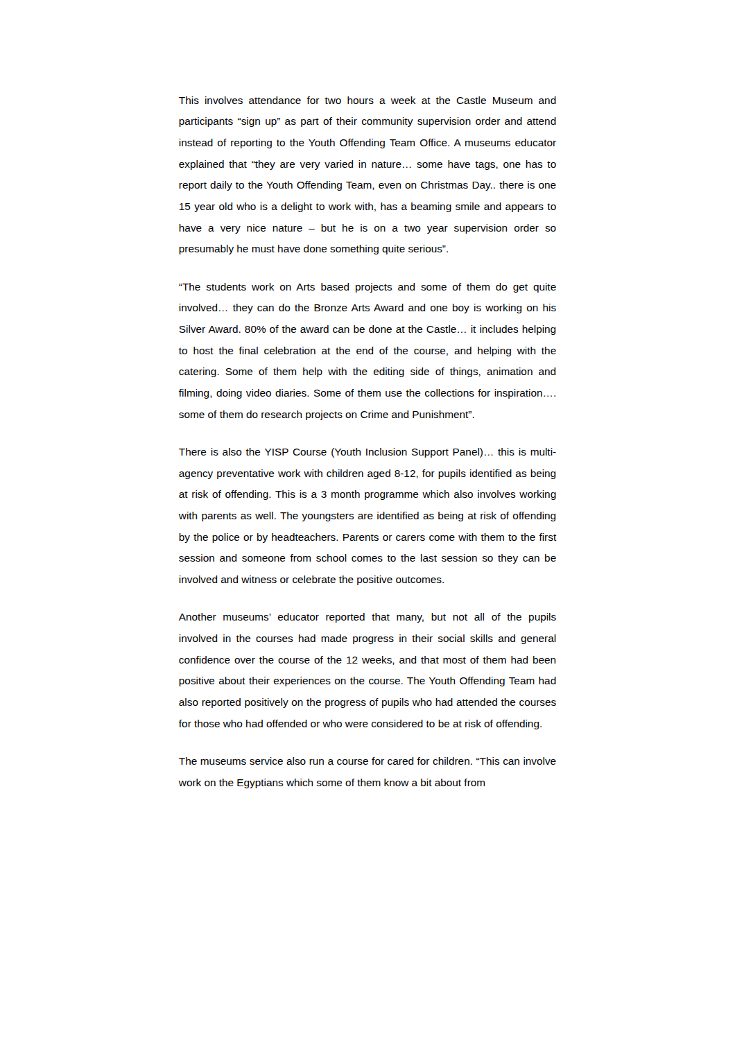This involves attendance for two hours a week at the Castle Museum and participants “sign up” as part of their community supervision order and attend instead of reporting to the Youth Offending Team Office. A museums educator explained that “they are very varied in nature… some have tags, one has to report daily to the Youth Offending Team, even on Christmas Day.. there is one 15 year old who is a delight to work with, has a beaming smile and appears to have a very nice nature – but he is on a two year supervision order so presumably he must have done something quite serious”.
“The students work on Arts based projects and some of them do get quite involved… they can do the Bronze Arts Award and one boy is working on his Silver Award. 80% of the award can be done at the Castle… it includes helping to host the final celebration at the end of the course, and helping with the catering. Some of them help with the editing side of things, animation and filming, doing video diaries. Some of them use the collections for inspiration…. some of them do research projects on Crime and Punishment”.
There is also the YISP Course (Youth Inclusion Support Panel)… this is multi-agency preventative work with children aged 8-12, for pupils identified as being at risk of offending. This is a 3 month programme which also involves working with parents as well. The youngsters are identified as being at risk of offending by the police or by headteachers. Parents or carers come with them to the first session and someone from school comes to the last session so they can be involved and witness or celebrate the positive outcomes.
Another museums’ educator reported that many, but not all of the pupils involved in the courses had made progress in their social skills and general confidence over the course of the 12 weeks, and that most of them had been positive about their experiences on the course. The Youth Offending Team had also reported positively on the progress of pupils who had attended the courses for those who had offended or who were considered to be at risk of offending.
The museums service also run a course for cared for children. “This can involve work on the Egyptians which some of them know a bit about from